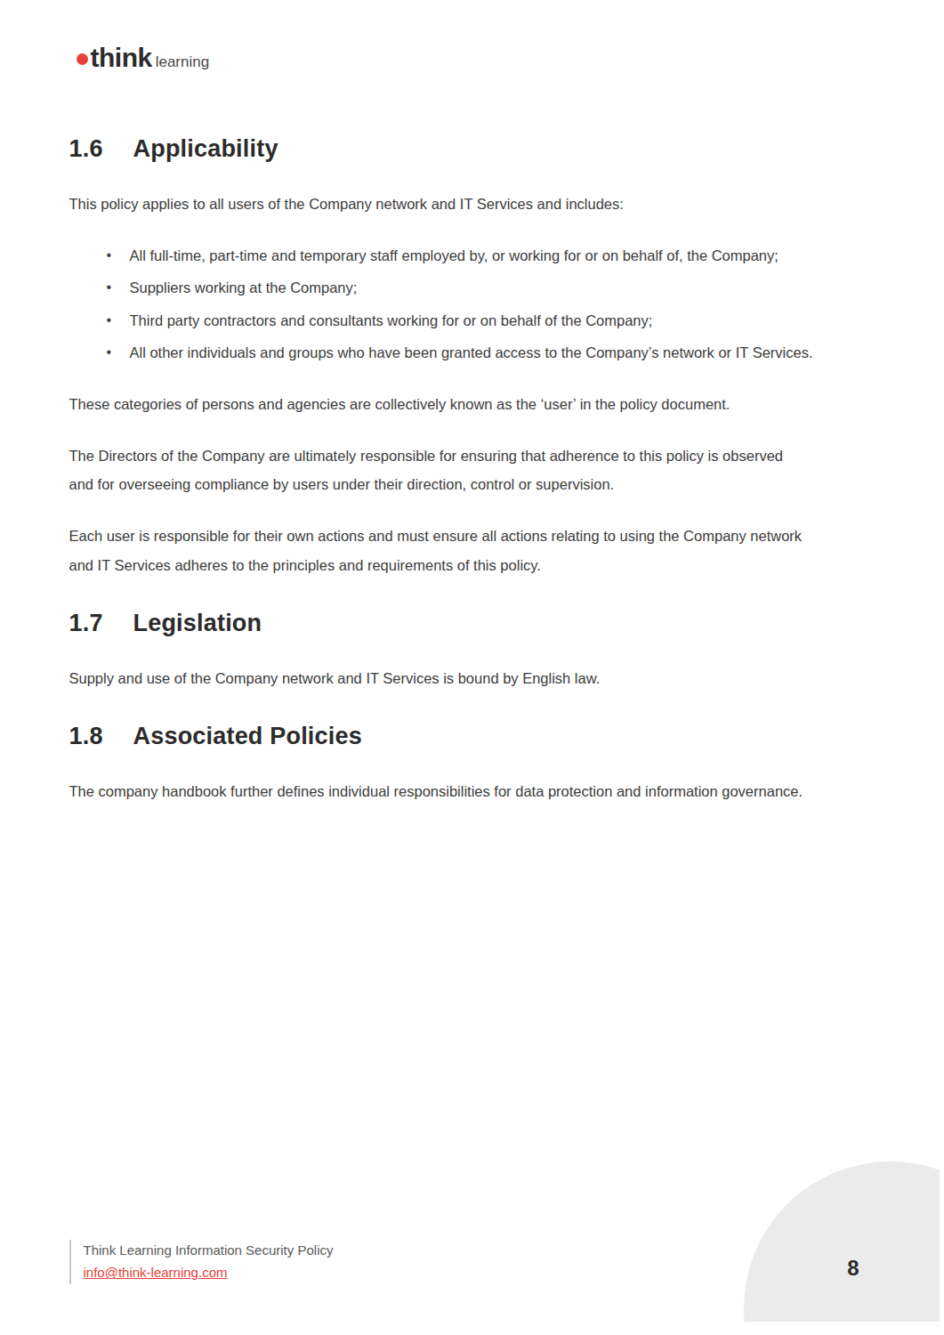think learning
1.6 Applicability
This policy applies to all users of the Company network and IT Services and includes:
All full-time, part-time and temporary staff employed by, or working for or on behalf of, the Company;
Suppliers working at the Company;
Third party contractors and consultants working for or on behalf of the Company;
All other individuals and groups who have been granted access to the Company’s network or IT Services.
These categories of persons and agencies are collectively known as the ‘user’ in the policy document.
The Directors of the Company are ultimately responsible for ensuring that adherence to this policy is observed and for overseeing compliance by users under their direction, control or supervision.
Each user is responsible for their own actions and must ensure all actions relating to using the Company network and IT Services adheres to the principles and requirements of this policy.
1.7 Legislation
Supply and use of the Company network and IT Services is bound by English law.
1.8 Associated Policies
The company handbook further defines individual responsibilities for data protection and information governance.
Think Learning Information Security Policy
info@think-learning.com
8